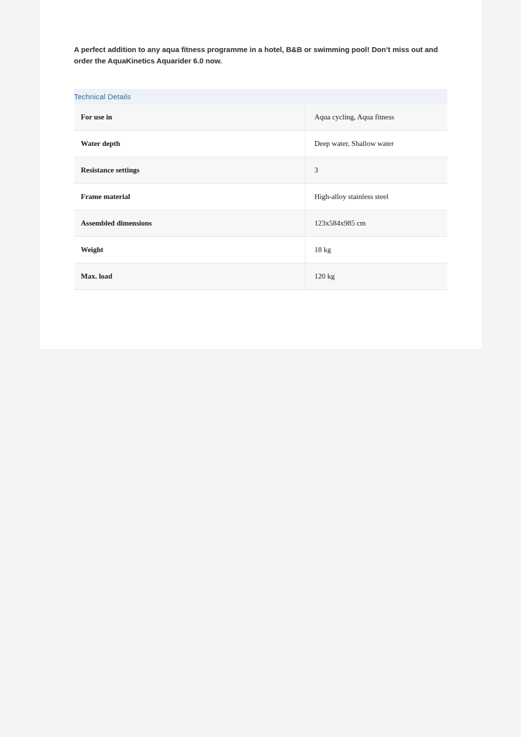A perfect addition to any aqua fitness programme in a hotel, B&B or swimming pool! Don’t miss out and order the AquaKinetics Aquarider 6.0 now.
Technical Details
| For use in | Aqua cycling, Aqua fitness |
| Water depth | Deep water, Shallow water |
| Resistance settings | 3 |
| Frame material | High-alloy stainless steel |
| Assembled dimensions | 123x584x985 cm |
| Weight | 18 kg |
| Max. load | 120 kg |